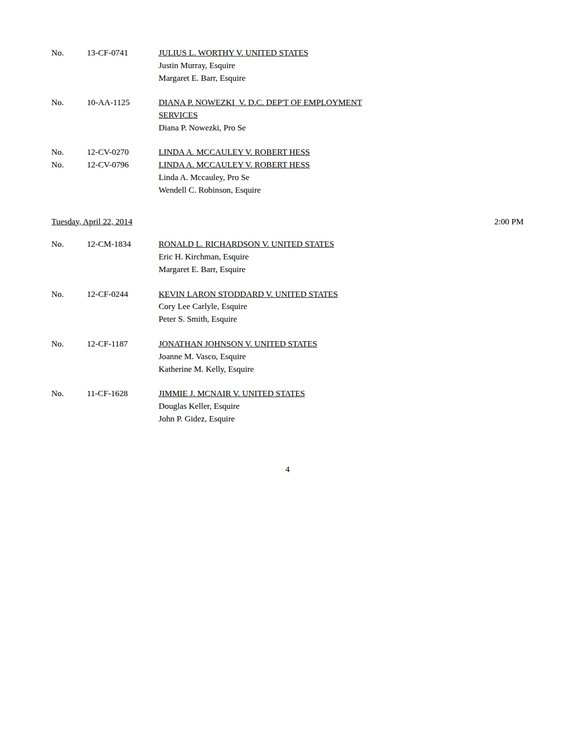| No. | 13-CF-0741 | JULIUS L. WORTHY V. UNITED STATES |
| | | Justin Murray, Esquire |
| | | Margaret E. Barr, Esquire |
| No. | 10-AA-1125 | DIANA P. NOWEZKI V. D.C. DEP'T OF EMPLOYMENT SERVICES |
| | | Diana P. Nowezki, Pro Se |
| No. | 12-CV-0270 | LINDA A. MCCAULEY V. ROBERT HESS |
| No. | 12-CV-0796 | LINDA A. MCCAULEY V. ROBERT HESS |
| | | Linda A. Mccauley, Pro Se |
| | | Wendell C. Robinson, Esquire |
Tuesday, April 22, 2014 2:00 PM
| No. | 12-CM-1834 | RONALD L. RICHARDSON V. UNITED STATES |
| | | Eric H. Kirchman, Esquire |
| | | Margaret E. Barr, Esquire |
| No. | 12-CF-0244 | KEVIN LARON STODDARD V. UNITED STATES |
| | | Cory Lee Carlyle, Esquire |
| | | Peter S. Smith, Esquire |
| No. | 12-CF-1187 | JONATHAN JOHNSON V. UNITED STATES |
| | | Joanne M. Vasco, Esquire |
| | | Katherine M. Kelly, Esquire |
| No. | 11-CF-1628 | JIMMIE J. MCNAIR V. UNITED STATES |
| | | Douglas Keller, Esquire |
| | | John P. Gidez, Esquire |
4